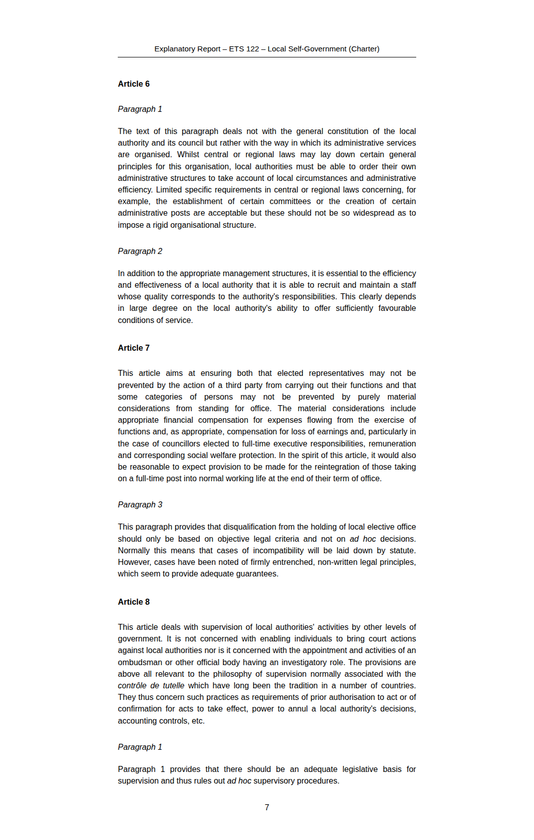Explanatory Report – ETS 122 – Local Self-Government (Charter)
Article 6
Paragraph 1
The text of this paragraph deals not with the general constitution of the local authority and its council but rather with the way in which its administrative services are organised. Whilst central or regional laws may lay down certain general principles for this organisation, local authorities must be able to order their own administrative structures to take account of local circumstances and administrative efficiency. Limited specific requirements in central or regional laws concerning, for example, the establishment of certain committees or the creation of certain administrative posts are acceptable but these should not be so widespread as to impose a rigid organisational structure.
Paragraph 2
In addition to the appropriate management structures, it is essential to the efficiency and effectiveness of a local authority that it is able to recruit and maintain a staff whose quality corresponds to the authority's responsibilities. This clearly depends in large degree on the local authority's ability to offer sufficiently favourable conditions of service.
Article 7
This article aims at ensuring both that elected representatives may not be prevented by the action of a third party from carrying out their functions and that some categories of persons may not be prevented by purely material considerations from standing for office. The material considerations include appropriate financial compensation for expenses flowing from the exercise of functions and, as appropriate, compensation for loss of earnings and, particularly in the case of councillors elected to full-time executive responsibilities, remuneration and corresponding social welfare protection. In the spirit of this article, it would also be reasonable to expect provision to be made for the reintegration of those taking on a full-time post into normal working life at the end of their term of office.
Paragraph 3
This paragraph provides that disqualification from the holding of local elective office should only be based on objective legal criteria and not on ad hoc decisions. Normally this means that cases of incompatibility will be laid down by statute. However, cases have been noted of firmly entrenched, non-written legal principles, which seem to provide adequate guarantees.
Article 8
This article deals with supervision of local authorities' activities by other levels of government. It is not concerned with enabling individuals to bring court actions against local authorities nor is it concerned with the appointment and activities of an ombudsman or other official body having an investigatory role. The provisions are above all relevant to the philosophy of supervision normally associated with the contrôle de tutelle which have long been the tradition in a number of countries. They thus concern such practices as requirements of prior authorisation to act or of confirmation for acts to take effect, power to annul a local authority's decisions, accounting controls, etc.
Paragraph 1
Paragraph 1 provides that there should be an adequate legislative basis for supervision and thus rules out ad hoc supervisory procedures.
7